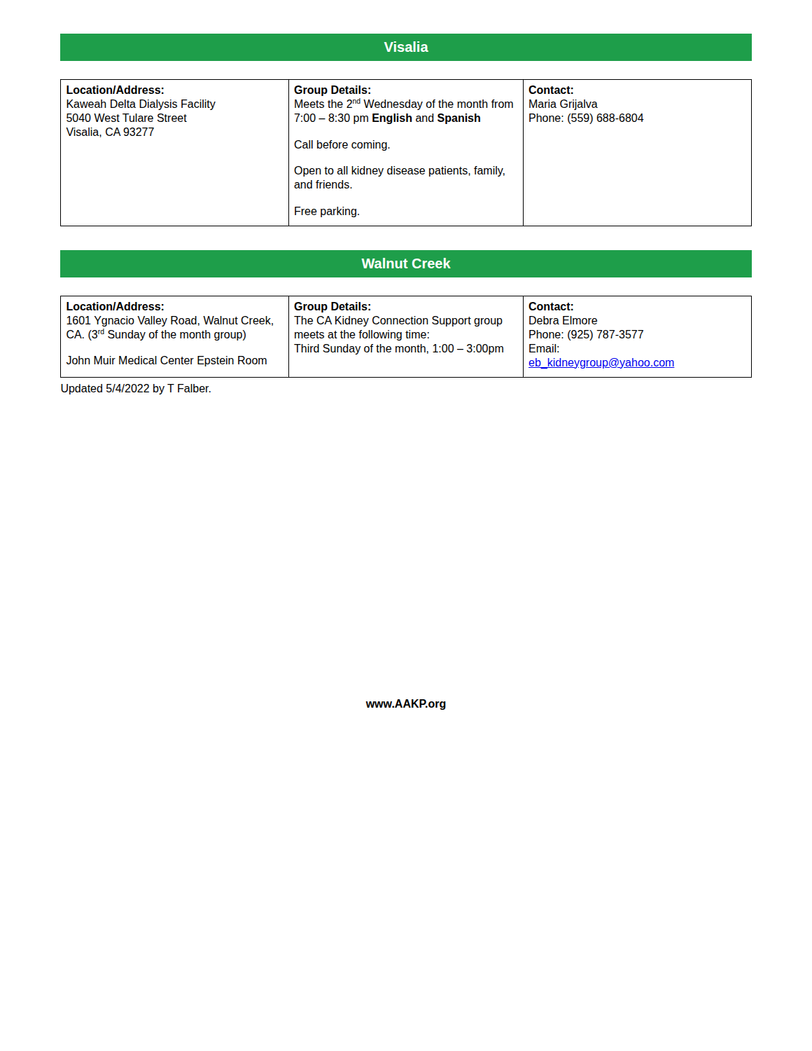Visalia
| Location/Address: Kaweah Delta Dialysis Facility 5040 West Tulare Street Visalia, CA 93277 | Group Details: Meets the 2 nd Wednesday of the month from 7:00 – 8:30 pm English and Spanish Call before coming. Open to all kidney disease patients, family, and friends. Free parking. | Contact: Maria Grijalva Phone: (559) 688-6804 |
Walnut Creek
| Location/Address: 1601 Ygnacio Valley Road, Walnut Creek, CA. (3 rd Sunday of the month group) John Muir Medical Center Epstein Room | Group Details: The CA Kidney Connection Support group meets at the following time: Third Sunday of the month, 1:00 – 3:00pm | Contact: Debra Elmore Phone: (925) 787-3577 Email: eb_kidneygroup@yahoo.com |
Updated 5/4/2022 by T Falber.
www.AAKP.org